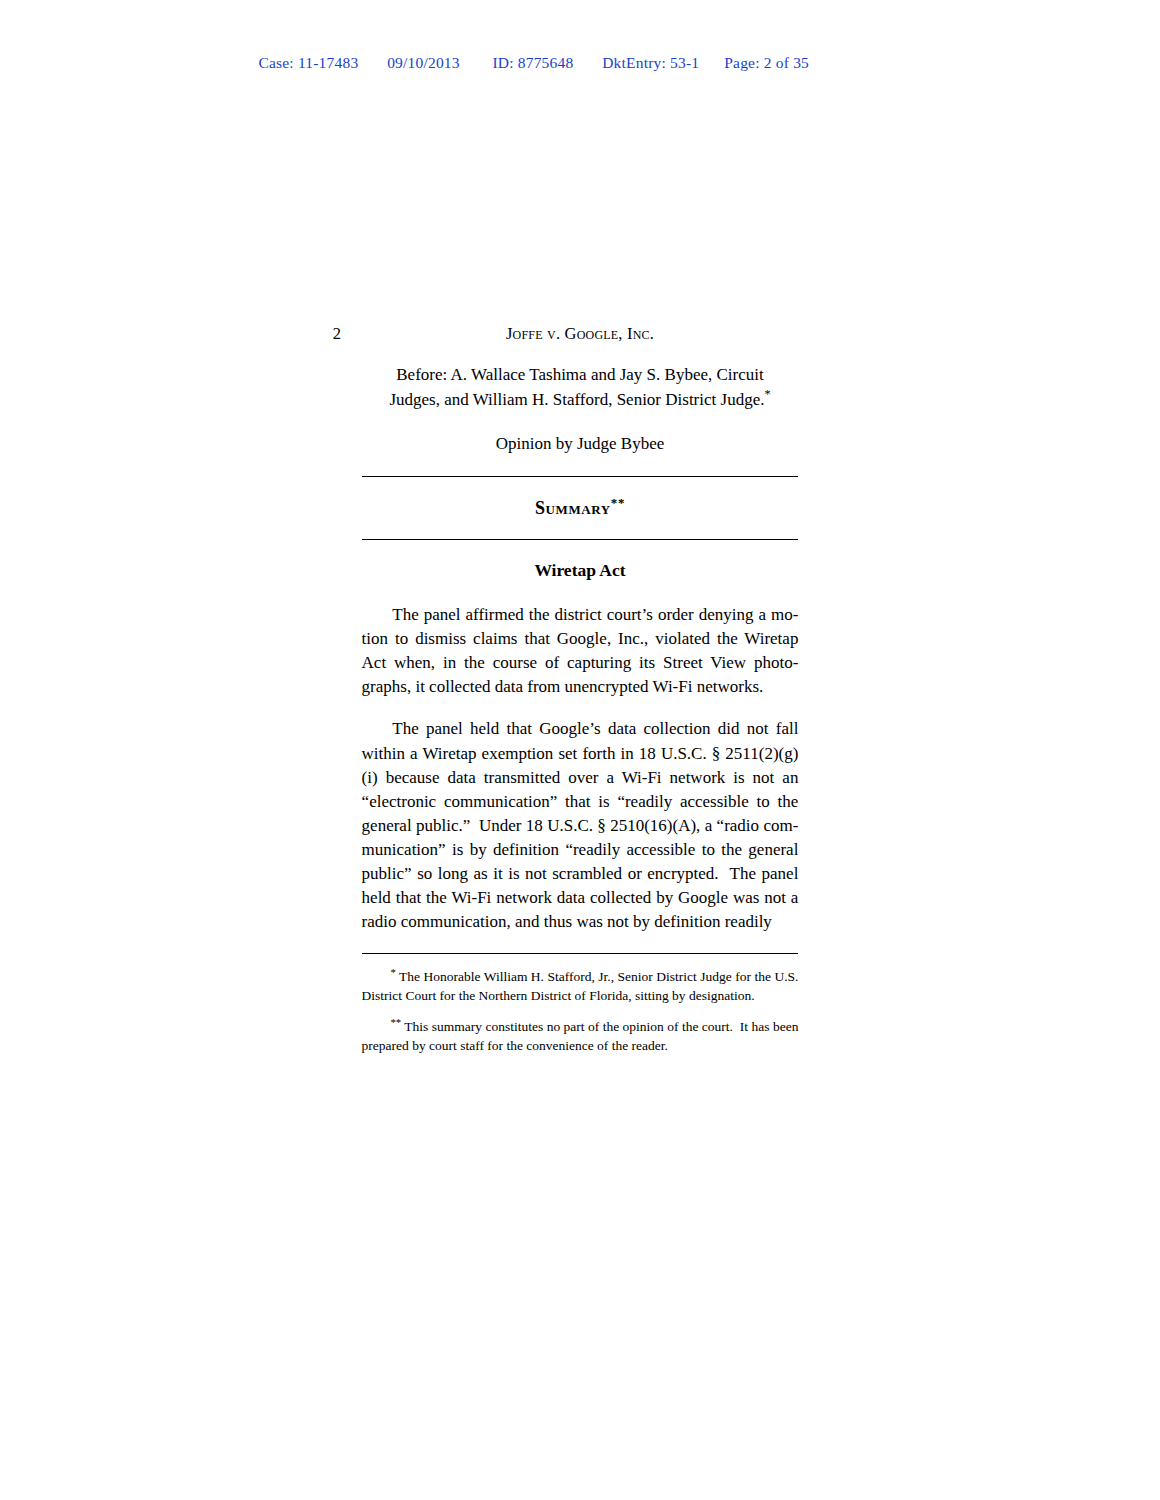Case: 11-17483 09/10/2013 ID: 8775648 DktEntry: 53-1 Page: 2 of 35
2 Joffe v. Google, Inc.
Before: A. Wallace Tashima and Jay S. Bybee, Circuit
Judges, and William H. Stafford, Senior District Judge.*
Opinion by Judge Bybee
Summary**
Wiretap Act
The panel affirmed the district court’s order denying a motion to dismiss claims that Google, Inc., violated the Wiretap Act when, in the course of capturing its Street View photographs, it collected data from unencrypted Wi-Fi networks.
The panel held that Google’s data collection did not fall within a Wiretap exemption set forth in 18 U.S.C. § 2511(2)(g)(i) because data transmitted over a Wi-Fi network is not an “electronic communication” that is “readily accessible to the general public.” Under 18 U.S.C. § 2510(16)(A), a “radio communication” is by definition “readily accessible to the general public” so long as it is not scrambled or encrypted. The panel held that the Wi-Fi network data collected by Google was not a radio communication, and thus was not by definition readily
* The Honorable William H. Stafford, Jr., Senior District Judge for the U.S. District Court for the Northern District of Florida, sitting by designation.
** This summary constitutes no part of the opinion of the court. It has been prepared by court staff for the convenience of the reader.